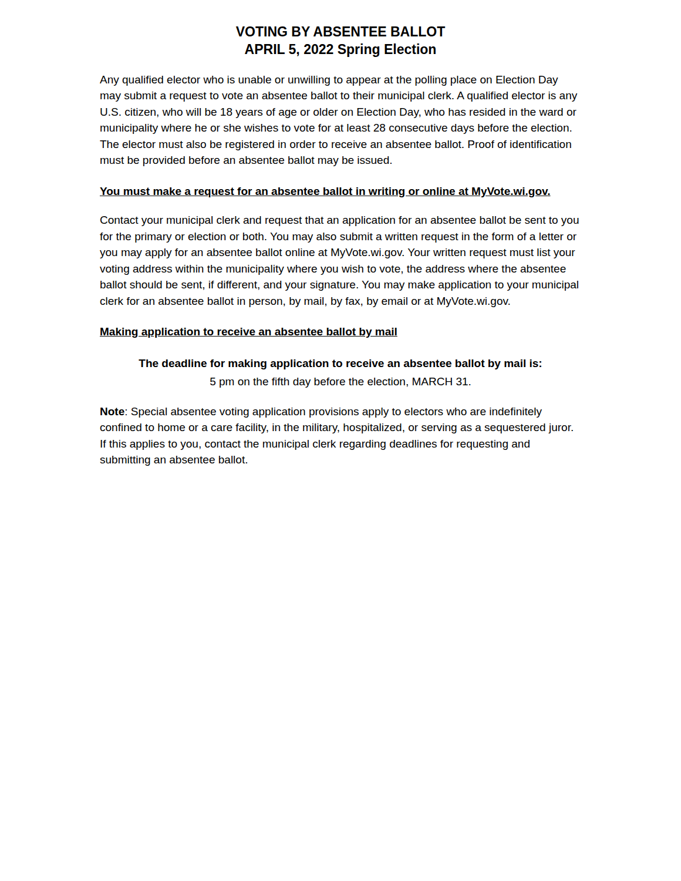VOTING BY ABSENTEE BALLOT APRIL 5, 2022 Spring Election
Any qualified elector who is unable or unwilling to appear at the polling place on Election Day may submit a request to vote an absentee ballot to their municipal clerk. A qualified elector is any U.S. citizen, who will be 18 years of age or older on Election Day, who has resided in the ward or municipality where he or she wishes to vote for at least 28 consecutive days before the election. The elector must also be registered in order to receive an absentee ballot. Proof of identification must be provided before an absentee ballot may be issued.
You must make a request for an absentee ballot in writing or online at MyVote.wi.gov.
Contact your municipal clerk and request that an application for an absentee ballot be sent to you for the primary or election or both. You may also submit a written request in the form of a letter or you may apply for an absentee ballot online at MyVote.wi.gov. Your written request must list your voting address within the municipality where you wish to vote, the address where the absentee ballot should be sent, if different, and your signature. You may make application to your municipal clerk for an absentee ballot in person, by mail, by fax, by email or at MyVote.wi.gov.
Making application to receive an absentee ballot by mail
The deadline for making application to receive an absentee ballot by mail is:
5 pm on the fifth day before the election, MARCH 31.
Note: Special absentee voting application provisions apply to electors who are indefinitely confined to home or a care facility, in the military, hospitalized, or serving as a sequestered juror. If this applies to you, contact the municipal clerk regarding deadlines for requesting and submitting an absentee ballot.